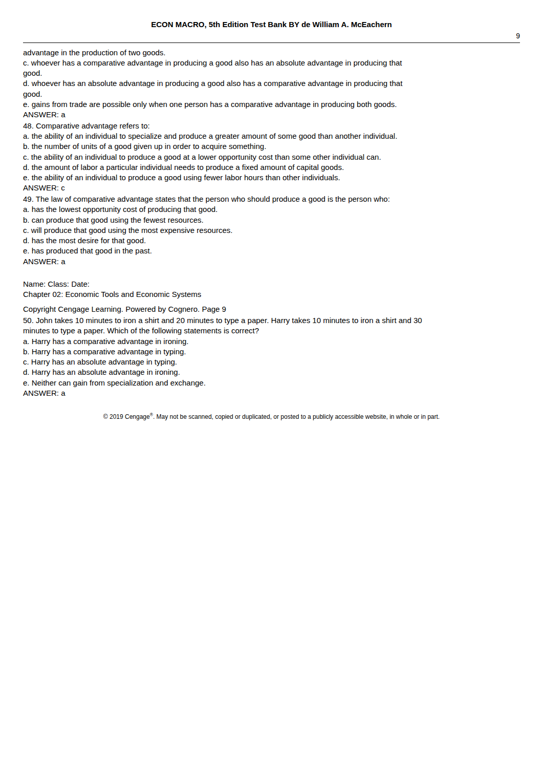ECON MACRO, 5th Edition Test Bank BY de William A. McEachern
9
advantage in the production of two goods.
c. whoever has a comparative advantage in producing a good also has an absolute advantage in producing that
good.
d. whoever has an absolute advantage in producing a good also has a comparative advantage in producing that
good.
e. gains from trade are possible only when one person has a comparative advantage in producing both goods.
ANSWER: a
48. Comparative advantage refers to:
a. the ability of an individual to specialize and produce a greater amount of some good than another individual.
b. the number of units of a good given up in order to acquire something.
c. the ability of an individual to produce a good at a lower opportunity cost than some other individual can.
d. the amount of labor a particular individual needs to produce a fixed amount of capital goods.
e. the ability of an individual to produce a good using fewer labor hours than other individuals.
ANSWER: c
49. The law of comparative advantage states that the person who should produce a good is the person who:
a. has the lowest opportunity cost of producing that good.
b. can produce that good using the fewest resources.
c. will produce that good using the most expensive resources.
d. has the most desire for that good.
e. has produced that good in the past.
ANSWER: a
Name: Class: Date:
Chapter 02: Economic Tools and Economic Systems
Copyright Cengage Learning. Powered by Cognero. Page 9
50. John takes 10 minutes to iron a shirt and 20 minutes to type a paper. Harry takes 10 minutes to iron a shirt and 30
minutes to type a paper. Which of the following statements is correct?
a. Harry has a comparative advantage in ironing.
b. Harry has a comparative advantage in typing.
c. Harry has an absolute advantage in typing.
d. Harry has an absolute advantage in ironing.
e. Neither can gain from specialization and exchange.
ANSWER: a
© 2019 Cengage®. May not be scanned, copied or duplicated, or posted to a publicly accessible website, in whole or in part.